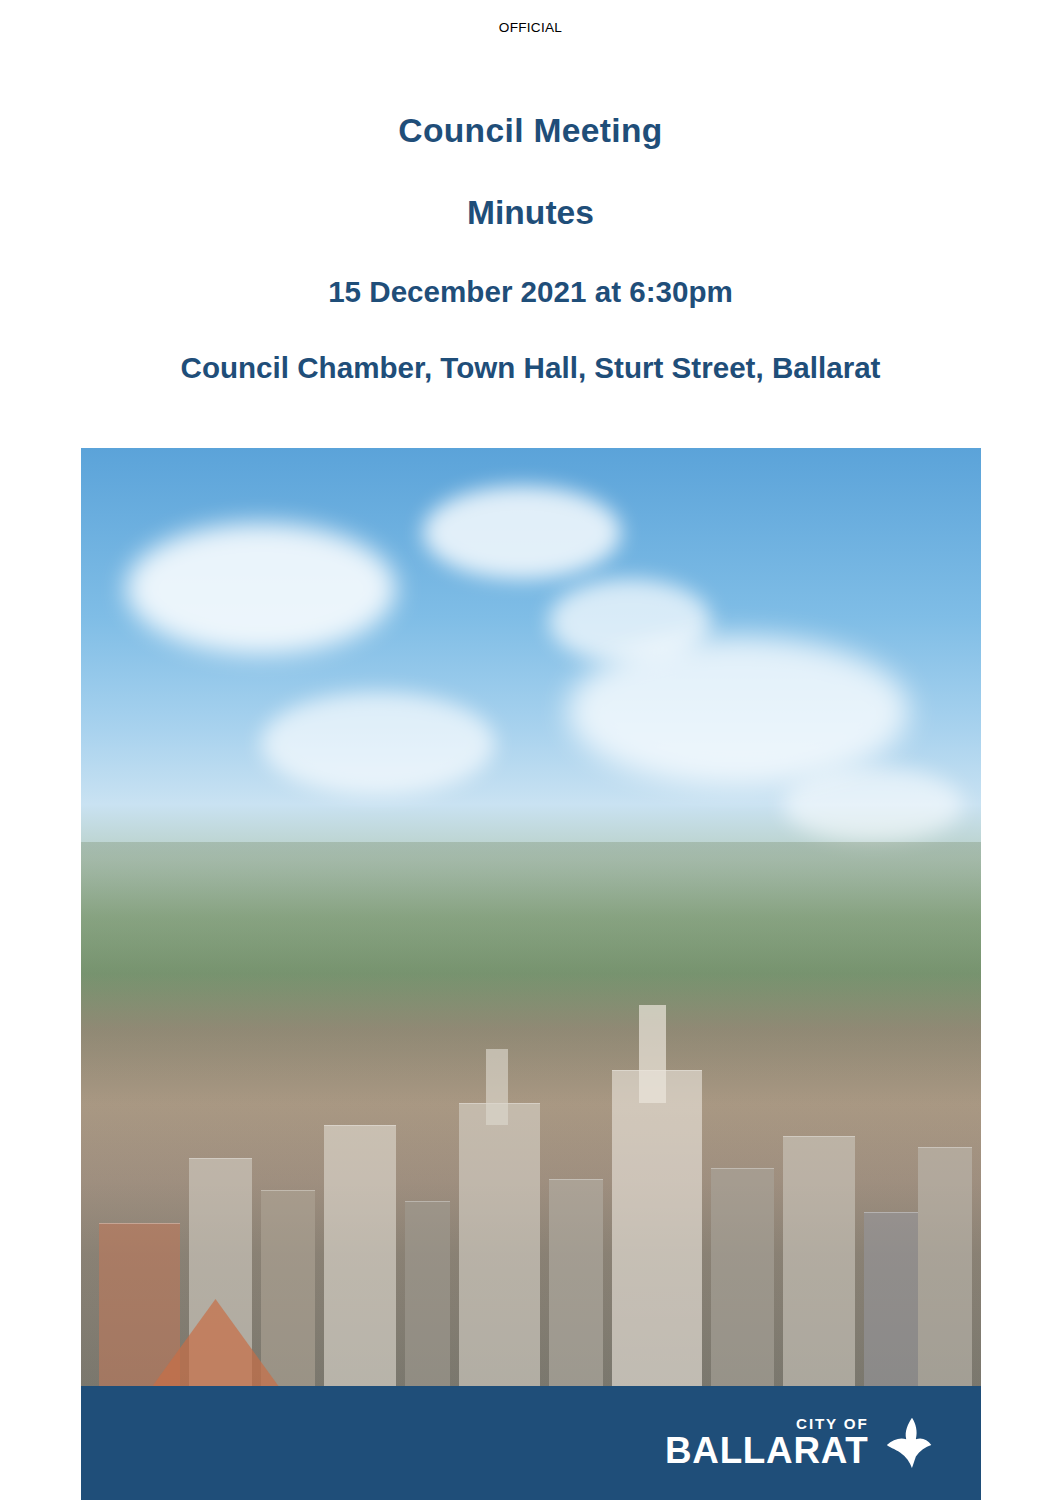OFFICIAL
Council Meeting
Minutes
15 December 2021 at 6:30pm
Council Chamber, Town Hall, Sturt Street, Ballarat
CITY OF BALLARAT